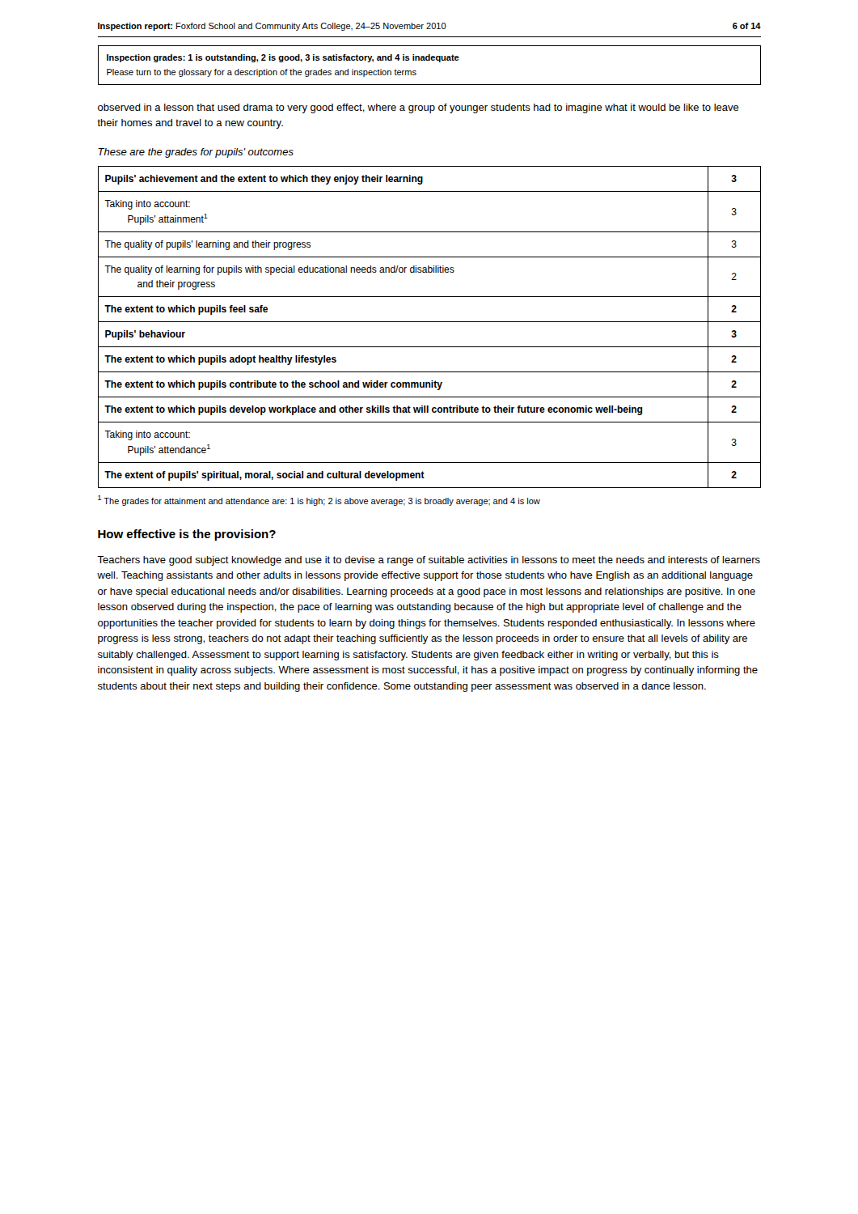Inspection report: Foxford School and Community Arts College, 24–25 November 2010
6 of 14
Inspection grades: 1 is outstanding, 2 is good, 3 is satisfactory, and 4 is inadequate
Please turn to the glossary for a description of the grades and inspection terms
observed in a lesson that used drama to very good effect, where a group of younger students had to imagine what it would be like to leave their homes and travel to a new country.
These are the grades for pupils' outcomes
| Pupils' achievement and the extent to which they enjoy their learning | 3 |
| Taking into account: Pupils' attainment 1 | 3 |
| The quality of pupils' learning and their progress | 3 |
| The quality of learning for pupils with special educational needs and/or disabilities and their progress | 2 |
| The extent to which pupils feel safe | 2 |
| Pupils' behaviour | 3 |
| The extent to which pupils adopt healthy lifestyles | 2 |
| The extent to which pupils contribute to the school and wider community | 2 |
| The extent to which pupils develop workplace and other skills that will contribute to their future economic well-being | 2 |
| Taking into account: Pupils' attendance 1 | 3 |
| The extent of pupils' spiritual, moral, social and cultural development | 2 |
1 The grades for attainment and attendance are: 1 is high; 2 is above average; 3 is broadly average; and 4 is low
How effective is the provision?
Teachers have good subject knowledge and use it to devise a range of suitable activities in lessons to meet the needs and interests of learners well. Teaching assistants and other adults in lessons provide effective support for those students who have English as an additional language or have special educational needs and/or disabilities. Learning proceeds at a good pace in most lessons and relationships are positive. In one lesson observed during the inspection, the pace of learning was outstanding because of the high but appropriate level of challenge and the opportunities the teacher provided for students to learn by doing things for themselves. Students responded enthusiastically. In lessons where progress is less strong, teachers do not adapt their teaching sufficiently as the lesson proceeds in order to ensure that all levels of ability are suitably challenged. Assessment to support learning is satisfactory. Students are given feedback either in writing or verbally, but this is inconsistent in quality across subjects. Where assessment is most successful, it has a positive impact on progress by continually informing the students about their next steps and building their confidence. Some outstanding peer assessment was observed in a dance lesson.